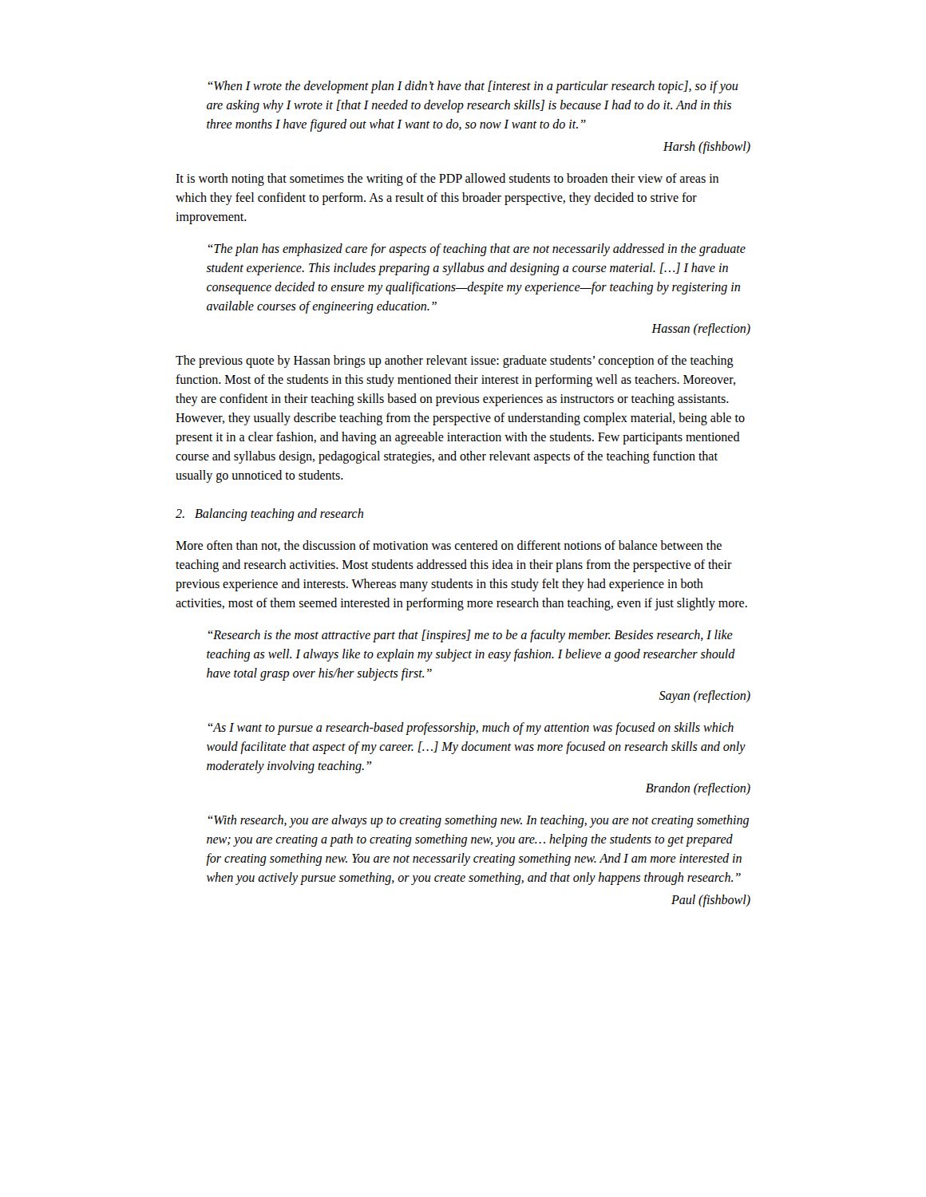“When I wrote the development plan I didn’t have that [interest in a particular research topic], so if you are asking why I wrote it [that I needed to develop research skills] is because I had to do it. And in this three months I have figured out what I want to do, so now I want to do it.”
Harsh (fishbowl)
It is worth noting that sometimes the writing of the PDP allowed students to broaden their view of areas in which they feel confident to perform. As a result of this broader perspective, they decided to strive for improvement.
“The plan has emphasized care for aspects of teaching that are not necessarily addressed in the graduate student experience. This includes preparing a syllabus and designing a course material. […] I have in consequence decided to ensure my qualifications—despite my experience—for teaching by registering in available courses of engineering education.”
Hassan (reflection)
The previous quote by Hassan brings up another relevant issue: graduate students’ conception of the teaching function. Most of the students in this study mentioned their interest in performing well as teachers. Moreover, they are confident in their teaching skills based on previous experiences as instructors or teaching assistants. However, they usually describe teaching from the perspective of understanding complex material, being able to present it in a clear fashion, and having an agreeable interaction with the students. Few participants mentioned course and syllabus design, pedagogical strategies, and other relevant aspects of the teaching function that usually go unnoticed to students.
2. Balancing teaching and research
More often than not, the discussion of motivation was centered on different notions of balance between the teaching and research activities. Most students addressed this idea in their plans from the perspective of their previous experience and interests. Whereas many students in this study felt they had experience in both activities, most of them seemed interested in performing more research than teaching, even if just slightly more.
“Research is the most attractive part that [inspires] me to be a faculty member. Besides research, I like teaching as well. I always like to explain my subject in easy fashion. I believe a good researcher should have total grasp over his/her subjects first.”
Sayan (reflection)
“As I want to pursue a research-based professorship, much of my attention was focused on skills which would facilitate that aspect of my career. […] My document was more focused on research skills and only moderately involving teaching.”
Brandon (reflection)
“With research, you are always up to creating something new. In teaching, you are not creating something new; you are creating a path to creating something new, you are… helping the students to get prepared for creating something new. You are not necessarily creating something new. And I am more interested in when you actively pursue something, or you create something, and that only happens through research.”
Paul (fishbowl)